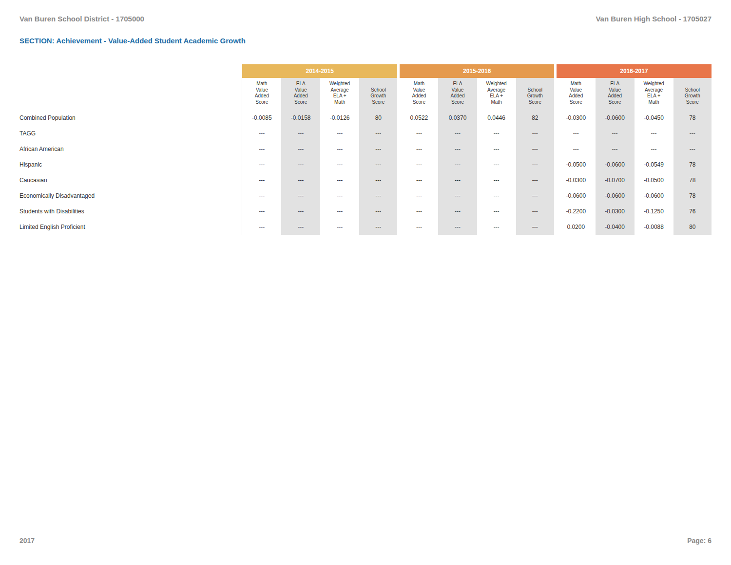Van Buren School District - 1705000
Van Buren High School - 1705027
SECTION: Achievement - Value-Added Student Academic Growth
| | 2014-2015 | | 2015-2016 | | 2016-2017 |
| --- | --- | --- | --- | --- | --- |
| | Math Value Added Score | ELA Value Added Score | Weighted Average ELA + Math | School Growth Score | | Math Value Added Score | ELA Value Added Score | Weighted Average ELA + Math | School Growth Score | | Math Value Added Score | ELA Value Added Score | Weighted Average ELA + Math | School Growth Score |
| Combined Population | -0.0085 | -0.0158 | -0.0126 | 80 | | 0.0522 | 0.0370 | 0.0446 | 82 | | -0.0300 | -0.0600 | -0.0450 | 78 |
| TAGG | --- | --- | --- | --- | | --- | --- | --- | --- | | --- | --- | --- | --- |
| African American | --- | --- | --- | --- | | --- | --- | --- | --- | | --- | --- | --- | --- |
| Hispanic | --- | --- | --- | --- | | --- | --- | --- | --- | | -0.0500 | -0.0600 | -0.0549 | 78 |
| Caucasian | --- | --- | --- | --- | | --- | --- | --- | --- | | -0.0300 | -0.0700 | -0.0500 | 78 |
| Economically Disadvantaged | --- | --- | --- | --- | | --- | --- | --- | --- | | -0.0600 | -0.0600 | -0.0600 | 78 |
| Students with Disabilities | --- | --- | --- | --- | | --- | --- | --- | --- | | -0.2200 | -0.0300 | -0.1250 | 76 |
| Limited English Proficient | --- | --- | --- | --- | | --- | --- | --- | --- | | 0.0200 | -0.0400 | -0.0088 | 80 |
2017
Page: 6